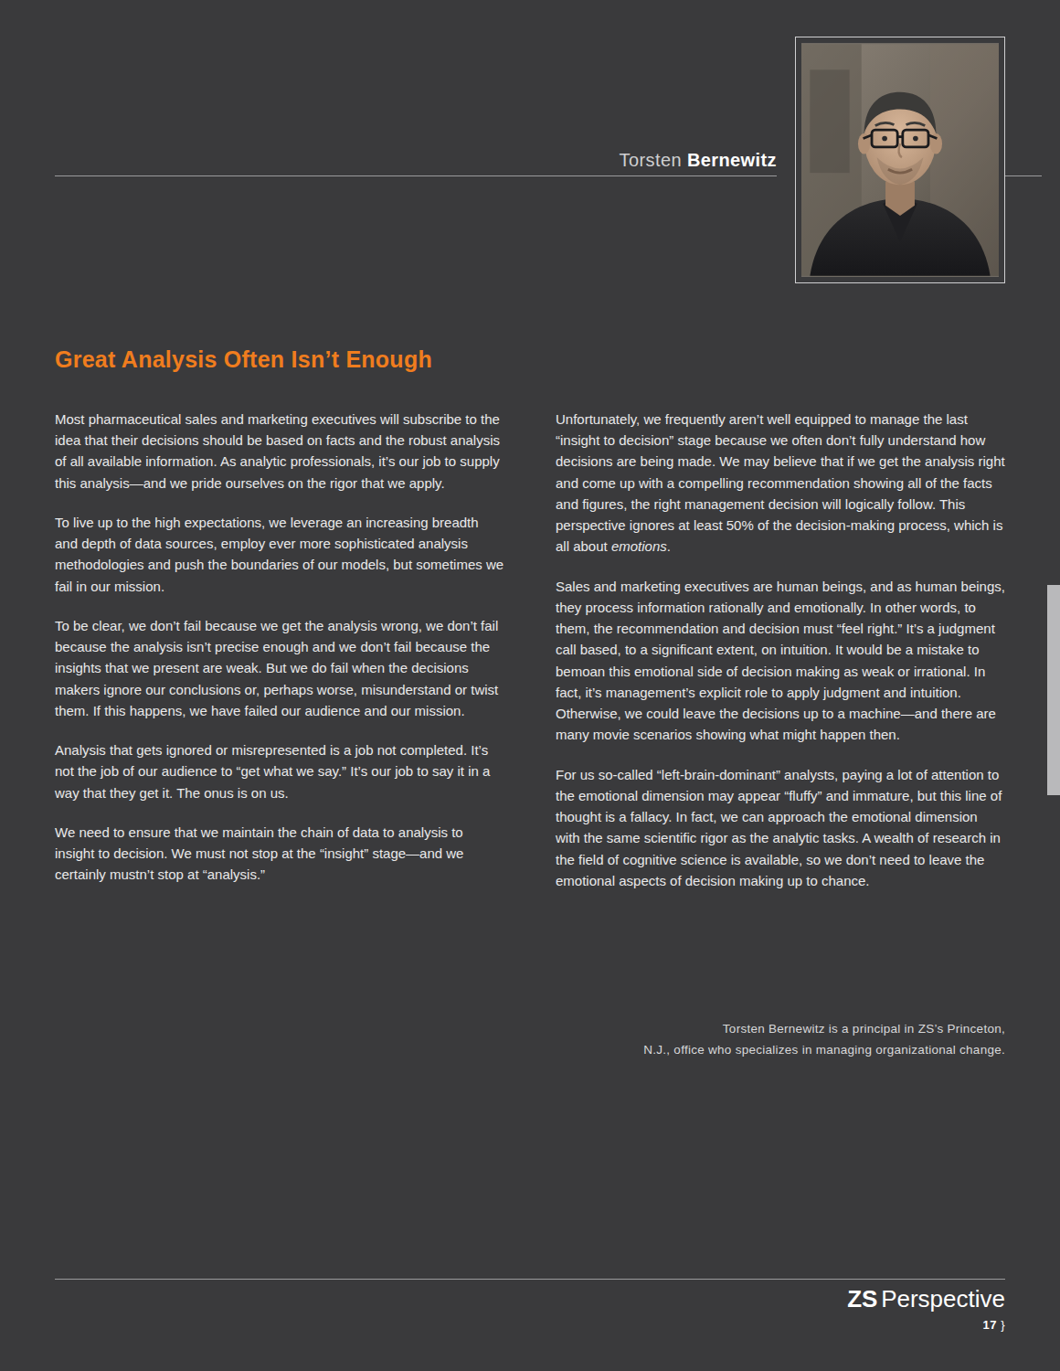Torsten Bernewitz
Great Analysis Often Isn’t Enough
Most pharmaceutical sales and marketing executives will subscribe to the idea that their decisions should be based on facts and the robust analysis of all available information. As analytic professionals, it’s our job to supply this analysis—and we pride ourselves on the rigor that we apply.
To live up to the high expectations, we leverage an increasing breadth and depth of data sources, employ ever more sophisticated analysis methodologies and push the boundaries of our models, but sometimes we fail in our mission.
To be clear, we don’t fail because we get the analysis wrong, we don’t fail because the analysis isn’t precise enough and we don’t fail because the insights that we present are weak. But we do fail when the decisions makers ignore our conclusions or, perhaps worse, misunderstand or twist them. If this happens, we have failed our audience and our mission.
Analysis that gets ignored or misrepresented is a job not completed. It’s not the job of our audience to “get what we say.” It’s our job to say it in a way that they get it. The onus is on us.
We need to ensure that we maintain the chain of data to analysis to insight to decision. We must not stop at the “insight” stage—and we certainly mustn’t stop at “analysis.”
Unfortunately, we frequently aren’t well equipped to manage the last “insight to decision” stage because we often don’t fully understand how decisions are being made. We may believe that if we get the analysis right and come up with a compelling recommendation showing all of the facts and figures, the right management decision will logically follow. This perspective ignores at least 50% of the decision-making process, which is all about emotions.
Sales and marketing executives are human beings, and as human beings, they process information rationally and emotionally. In other words, to them, the recommendation and decision must “feel right.” It’s a judgment call based, to a significant extent, on intuition. It would be a mistake to bemoan this emotional side of decision making as weak or irrational. In fact, it’s management’s explicit role to apply judgment and intuition. Otherwise, we could leave the decisions up to a machine—and there are many movie scenarios showing what might happen then.
For us so-called “left-brain-dominant” analysts, paying a lot of attention to the emotional dimension may appear “fluffy” and immature, but this line of thought is a fallacy. In fact, we can approach the emotional dimension with the same scientific rigor as the analytic tasks. A wealth of research in the field of cognitive science is available, so we don’t need to leave the emotional aspects of decision making up to chance.
Torsten Bernewitz is a principal in ZS’s Princeton,
N.J., office who specializes in managing organizational change.
ZS Perspective
17 }